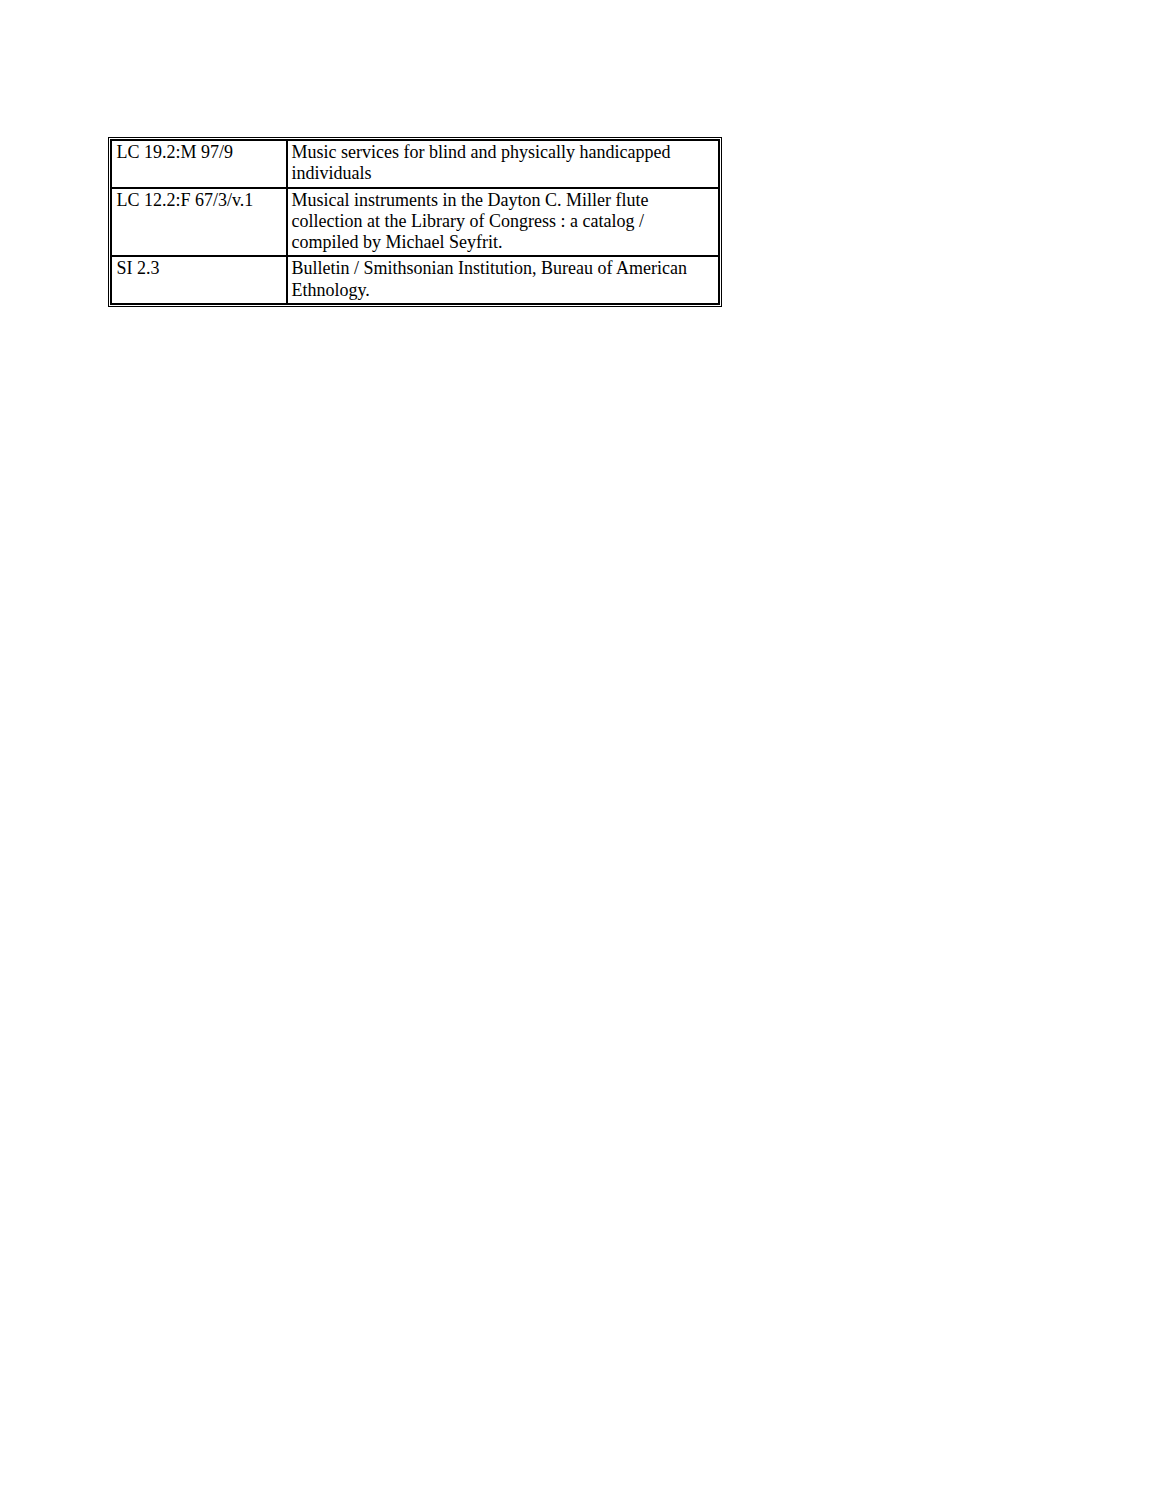| LC 19.2:M 97/9 | Music services for blind and physically handicapped individuals |
| LC 12.2:F 67/3/v.1 | Musical instruments in the Dayton C. Miller flute collection at the Library of Congress : a catalog / compiled by Michael Seyfrit. |
| SI 2.3 | Bulletin / Smithsonian Institution, Bureau of American Ethnology. |